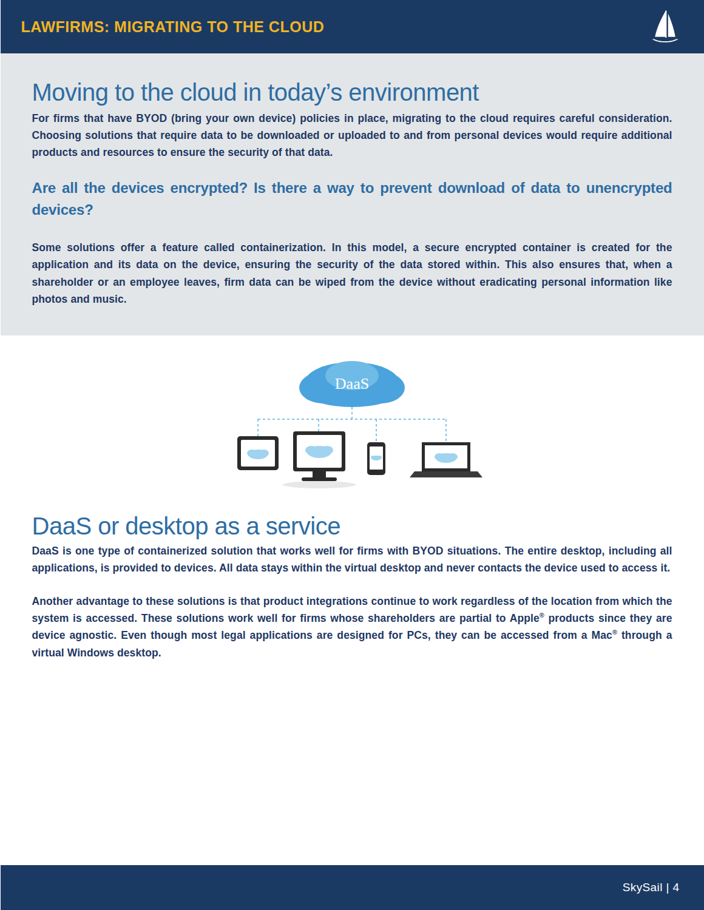Lawfirms: Migrating to the Cloud
Moving to the cloud in today’s environment
For firms that have BYOD (bring your own device) policies in place, migrating to the cloud requires careful consideration. Choosing solutions that require data to be downloaded or uploaded to and from personal devices would require additional products and resources to ensure the security of that data.
Are all the devices encrypted? Is there a way to prevent download of data to unencrypted devices?
Some solutions offer a feature called containerization. In this model, a secure encrypted container is created for the application and its data on the device, ensuring the security of the data stored within. This also ensures that, when a shareholder or an employee leaves, firm data can be wiped from the device without eradicating personal information like photos and music.
DaaS
DaaS or desktop as a service
DaaS is one type of containerized solution that works well for firms with BYOD situations. The entire desktop, including all applications, is provided to devices. All data stays within the virtual desktop and never contacts the device used to access it.
Another advantage to these solutions is that product integrations continue to work regardless of the location from which the system is accessed. These solutions work well for firms whose shareholders are partial to Apple® products since they are device agnostic. Even though most legal applications are designed for PCs, they can be accessed from a Mac® through a virtual Windows desktop.
SkySail | 4